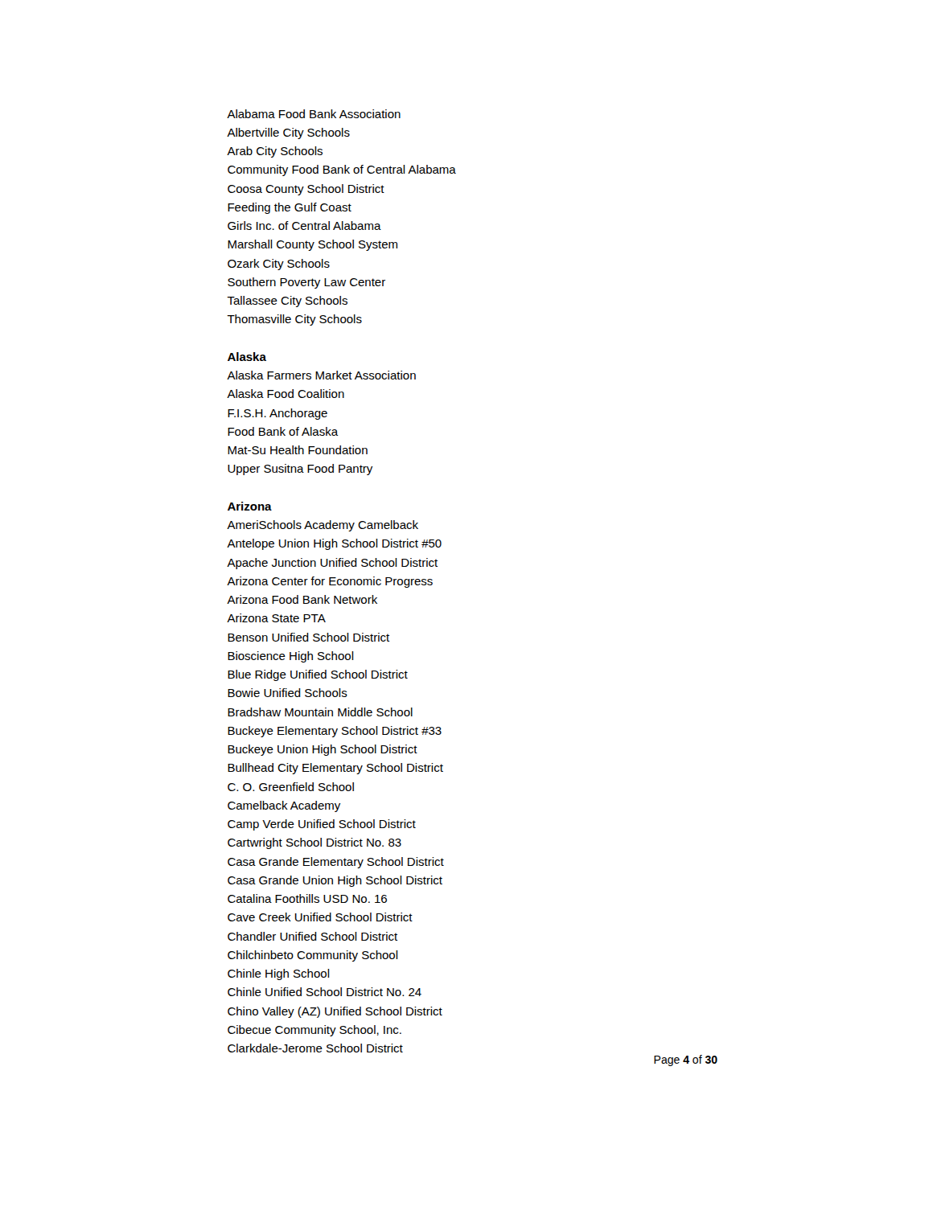Alabama Food Bank Association
Albertville City Schools
Arab City Schools
Community Food Bank of Central Alabama
Coosa County School District
Feeding the Gulf Coast
Girls Inc. of Central Alabama
Marshall County School System
Ozark City Schools
Southern Poverty Law Center
Tallassee City Schools
Thomasville City Schools
Alaska
Alaska Farmers Market Association
Alaska Food Coalition
F.I.S.H. Anchorage
Food Bank of Alaska
Mat-Su Health Foundation
Upper Susitna Food Pantry
Arizona
AmeriSchools Academy Camelback
Antelope Union High School District #50
Apache Junction Unified School District
Arizona Center for Economic Progress
Arizona Food Bank Network
Arizona State PTA
Benson Unified School District
Bioscience High School
Blue Ridge Unified School District
Bowie Unified Schools
Bradshaw Mountain Middle School
Buckeye Elementary School District #33
Buckeye Union High School District
Bullhead City Elementary School District
C. O. Greenfield School
Camelback Academy
Camp Verde Unified School District
Cartwright School District No. 83
Casa Grande Elementary School District
Casa Grande Union High School District
Catalina Foothills USD No. 16
Cave Creek Unified School District
Chandler Unified School District
Chilchinbeto Community School
Chinle High School
Chinle Unified School District No. 24
Chino Valley (AZ) Unified School District
Cibecue Community School, Inc.
Clarkdale-Jerome School District
Page 4 of 30